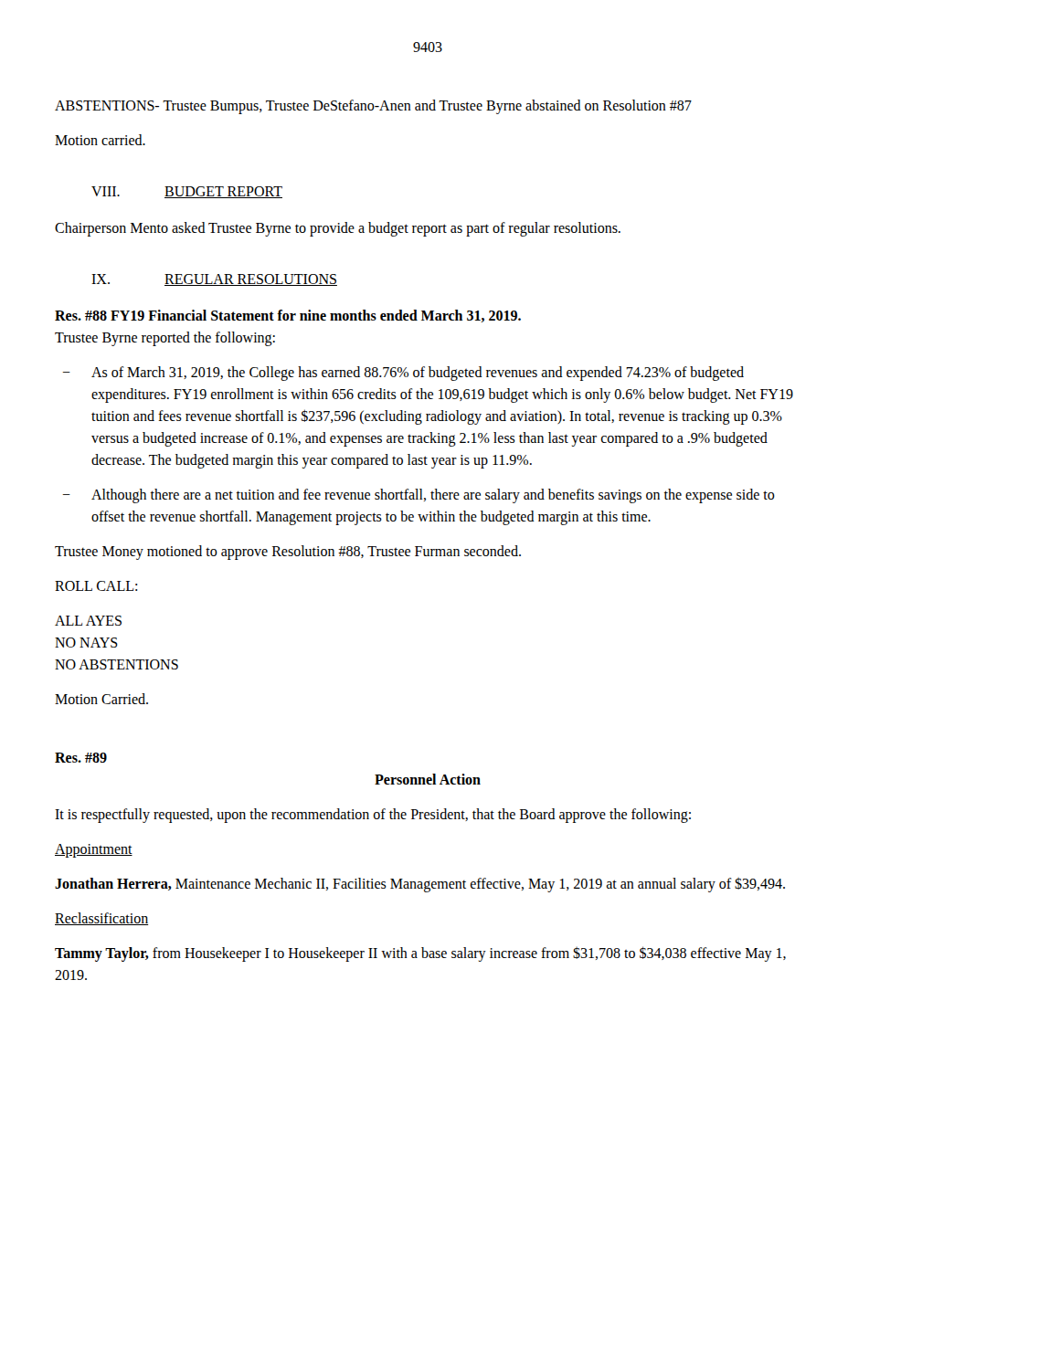9403
ABSTENTIONS- Trustee Bumpus, Trustee DeStefano-Anen and Trustee Byrne abstained on Resolution #87
Motion carried.
VIII. BUDGET REPORT
Chairperson Mento asked Trustee Byrne to provide a budget report as part of regular resolutions.
IX. REGULAR RESOLUTIONS
Res. #88 FY19 Financial Statement for nine months ended March 31, 2019.
Trustee Byrne reported the following:
As of March 31, 2019, the College has earned 88.76% of budgeted revenues and expended 74.23% of budgeted expenditures. FY19 enrollment is within 656 credits of the 109,619 budget which is only 0.6% below budget. Net FY19 tuition and fees revenue shortfall is $237,596 (excluding radiology and aviation). In total, revenue is tracking up 0.3% versus a budgeted increase of 0.1%, and expenses are tracking 2.1% less than last year compared to a .9% budgeted decrease. The budgeted margin this year compared to last year is up 11.9%.
Although there are a net tuition and fee revenue shortfall, there are salary and benefits savings on the expense side to offset the revenue shortfall. Management projects to be within the budgeted margin at this time.
Trustee Money motioned to approve Resolution #88, Trustee Furman seconded.
ROLL CALL:
ALL AYES
NO NAYS
NO ABSTENTIONS
Motion Carried.
Res. #89
Personnel Action
It is respectfully requested, upon the recommendation of the President, that the Board approve the following:
Appointment
Jonathan Herrera, Maintenance Mechanic II, Facilities Management effective, May 1, 2019 at an annual salary of $39,494.
Reclassification
Tammy Taylor, from Housekeeper I to Housekeeper II with a base salary increase from $31,708 to $34,038 effective May 1, 2019.